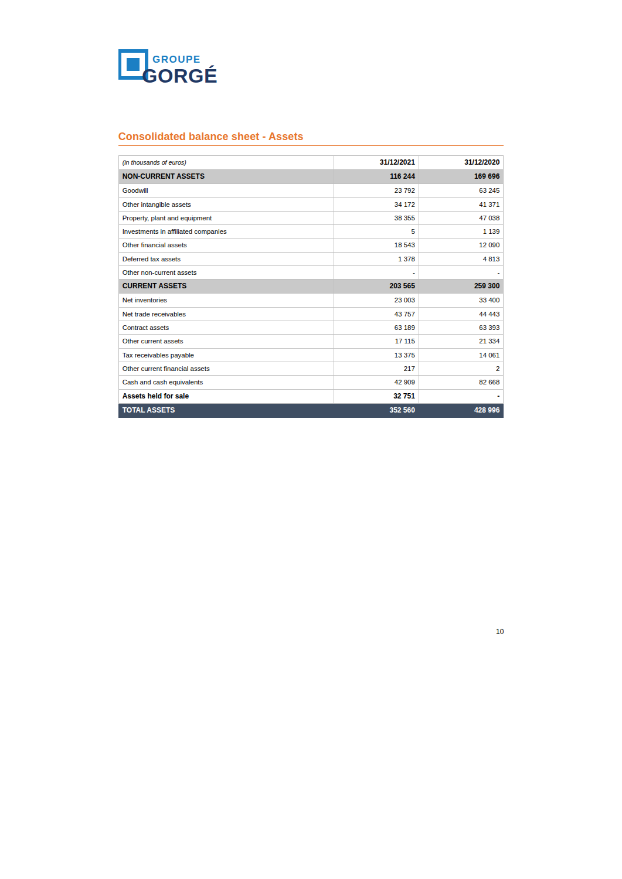GROUPE GORGÉ
Consolidated balance sheet - Assets
| (in thousands of euros) | 31/12/2021 | 31/12/2020 |
| NON-CURRENT ASSETS | 116 244 | 169 696 |
| Goodwill | 23 792 | 63 245 |
| Other intangible assets | 34 172 | 41 371 |
| Property, plant and equipment | 38 355 | 47 038 |
| Investments in affiliated companies | 5 | 1 139 |
| Other financial assets | 18 543 | 12 090 |
| Deferred tax assets | 1 378 | 4 813 |
| Other non-current assets | - | - |
| CURRENT ASSETS | 203 565 | 259 300 |
| Net inventories | 23 003 | 33 400 |
| Net trade receivables | 43 757 | 44 443 |
| Contract assets | 63 189 | 63 393 |
| Other current assets | 17 115 | 21 334 |
| Tax receivables payable | 13 375 | 14 061 |
| Other current financial assets | 217 | 2 |
| Cash and cash equivalents | 42 909 | 82 668 |
| Assets held for sale | 32 751 | - |
| TOTAL ASSETS | 352 560 | 428 996 |
10